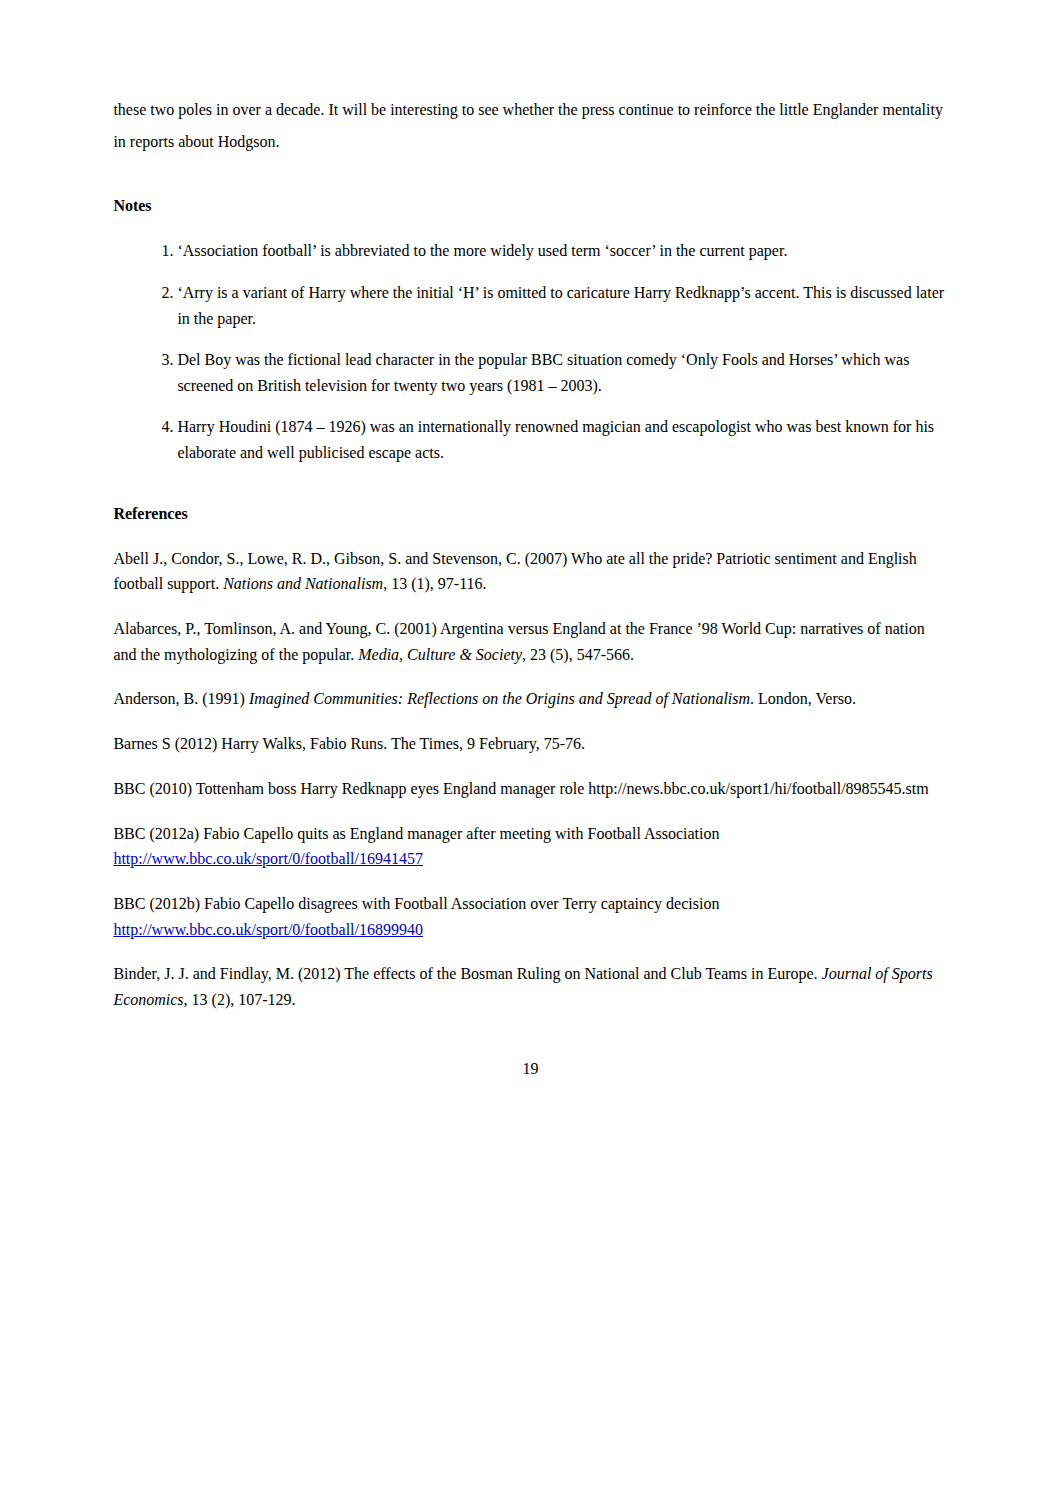these two poles in over a decade. It will be interesting to see whether the press continue to reinforce the little Englander mentality in reports about Hodgson.
Notes
‘Association football’ is abbreviated to the more widely used term ‘soccer’ in the current paper.
‘Arry is a variant of Harry where the initial ‘H’ is omitted to caricature Harry Redknapp’s accent. This is discussed later in the paper.
Del Boy was the fictional lead character in the popular BBC situation comedy ‘Only Fools and Horses’ which was screened on British television for twenty two years (1981 – 2003).
Harry Houdini (1874 – 1926) was an internationally renowned magician and escapologist who was best known for his elaborate and well publicised escape acts.
References
Abell J., Condor, S., Lowe, R. D., Gibson, S. and Stevenson, C. (2007) Who ate all the pride? Patriotic sentiment and English football support. Nations and Nationalism, 13 (1), 97-116.
Alabarces, P., Tomlinson, A. and Young, C. (2001) Argentina versus England at the France ’98 World Cup: narratives of nation and the mythologizing of the popular. Media, Culture & Society, 23 (5), 547-566.
Anderson, B. (1991) Imagined Communities: Reflections on the Origins and Spread of Nationalism. London, Verso.
Barnes S (2012) Harry Walks, Fabio Runs. The Times, 9 February, 75-76.
BBC (2010) Tottenham boss Harry Redknapp eyes England manager role http://news.bbc.co.uk/sport1/hi/football/8985545.stm
BBC (2012a) Fabio Capello quits as England manager after meeting with Football Association http://www.bbc.co.uk/sport/0/football/16941457
BBC (2012b) Fabio Capello disagrees with Football Association over Terry captaincy decision http://www.bbc.co.uk/sport/0/football/16899940
Binder, J. J. and Findlay, M. (2012) The effects of the Bosman Ruling on National and Club Teams in Europe. Journal of Sports Economics, 13 (2), 107-129.
19